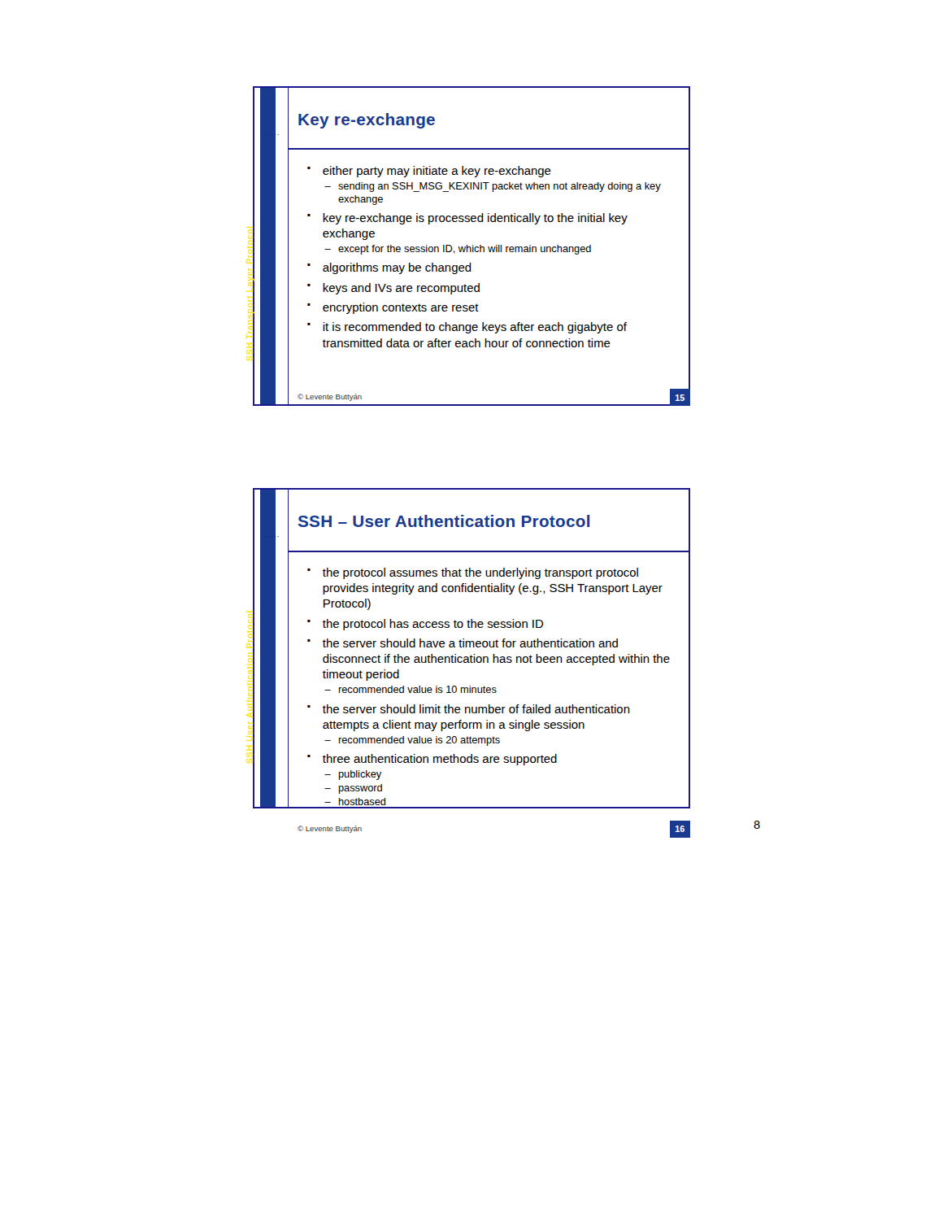SSH Transport Layer Protocol
Key re-exchange
......
either party may initiate a key re-exchange
sending an SSH_MSG_KEXINIT packet when not already doing a key exchange
key re-exchange is processed identically to the initial key exchange
except for the session ID, which will remain unchanged
algorithms may be changed
keys and IVs are recomputed
encryption contexts are reset
it is recommended to change keys after each gigabyte of transmitted data or after each hour of connection time
© Levente Buttyán
15
SSH User Authentication Protocol
SSH – User Authentication Protocol
......
the protocol assumes that the underlying transport protocol provides integrity and confidentiality (e.g., SSH Transport Layer Protocol)
the protocol has access to the session ID
the server should have a timeout for authentication and disconnect if the authentication has not been accepted within the timeout period
recommended value is 10 minutes
the server should limit the number of failed authentication attempts a client may perform in a single session
recommended value is 20 attempts
three authentication methods are supported
publickey
password
hostbased
© Levente Buttyán
16
8